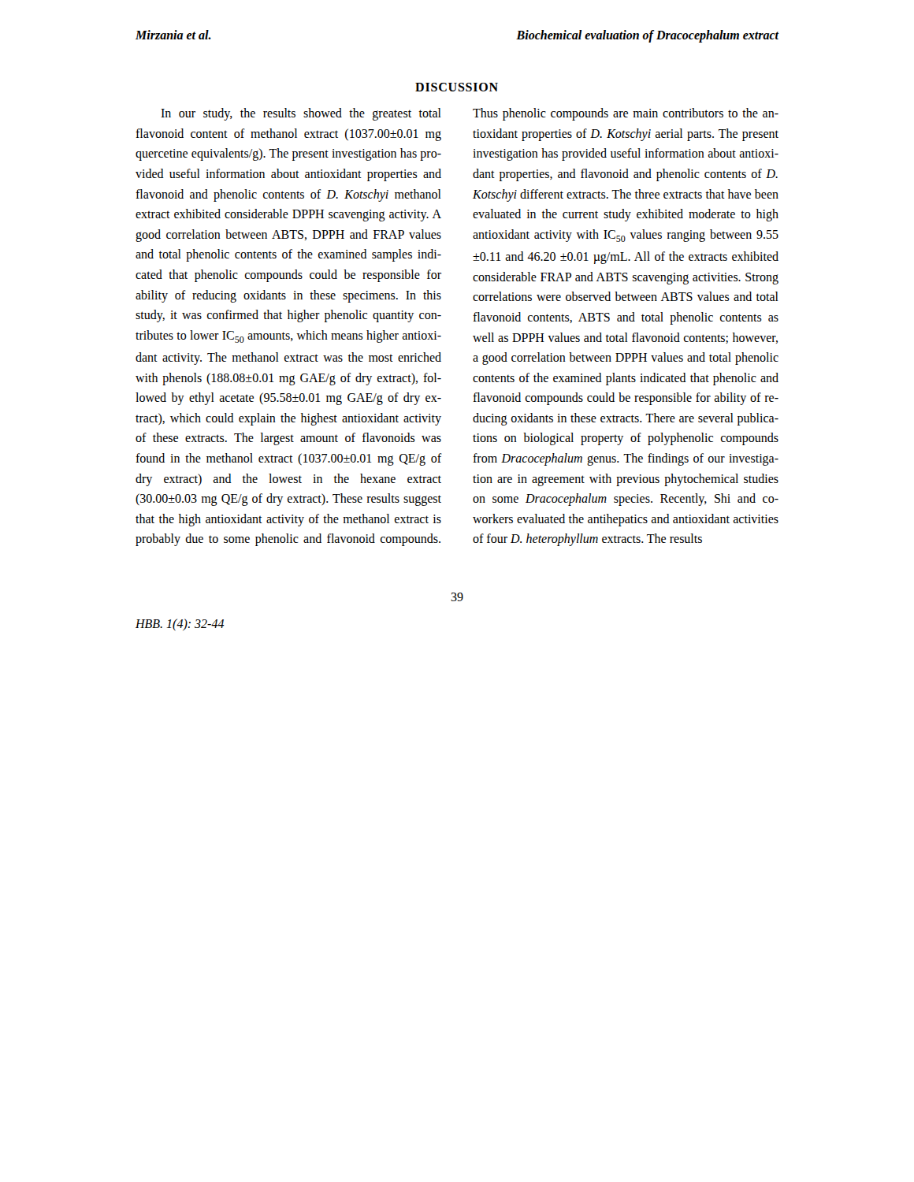Mirzania et al.
Biochemical evaluation of Dracocephalum extract
DISCUSSION
In our study, the results showed the greatest total flavonoid content of methanol extract (1037.00±0.01 mg quercetine equivalents/g). The present investigation has provided useful information about antioxidant properties and flavonoid and phenolic contents of D. Kotschyi methanol extract exhibited considerable DPPH scavenging activity. A good correlation between ABTS, DPPH and FRAP values and total phenolic contents of the examined samples indicated that phenolic compounds could be responsible for ability of reducing oxidants in these specimens. In this study, it was confirmed that higher phenolic quantity contributes to lower IC50 amounts, which means higher antioxidant activity. The methanol extract was the most enriched with phenols (188.08±0.01 mg GAE/g of dry extract), followed by ethyl acetate (95.58±0.01 mg GAE/g of dry extract), which could explain the highest antioxidant activity of these extracts. The largest amount of flavonoids was found in the methanol extract (1037.00±0.01 mg QE/g of dry extract) and the lowest in the hexane extract (30.00±0.03 mg QE/g of dry extract). These results suggest that the high antioxidant activity of the methanol extract is probably due to some phenolic and flavonoid compounds. Thus phenolic compounds are main contributors to the antioxidant properties of D. Kotschyi aerial parts. The present investigation has provided useful information about antioxidant properties, and flavonoid and phenolic contents of D. Kotschyi different extracts. The three extracts that have been evaluated in the current study exhibited moderate to high antioxidant activity with IC50 values ranging between 9.55 ±0.11 and 46.20 ±0.01 µg/mL. All of the extracts exhibited considerable FRAP and ABTS scavenging activities. Strong correlations were observed between ABTS values and total flavonoid contents, ABTS and total phenolic contents as well as DPPH values and total flavonoid contents; however, a good correlation between DPPH values and total phenolic contents of the examined plants indicated that phenolic and flavonoid compounds could be responsible for ability of reducing oxidants in these extracts. There are several publications on biological property of polyphenolic compounds from Dracocephalum genus. The findings of our investigation are in agreement with previous phytochemical studies on some Dracocephalum species. Recently, Shi and coworkers evaluated the antihepatics and antioxidant activities of four D. heterophyllum extracts. The results
39
HBB. 1(4): 32-44